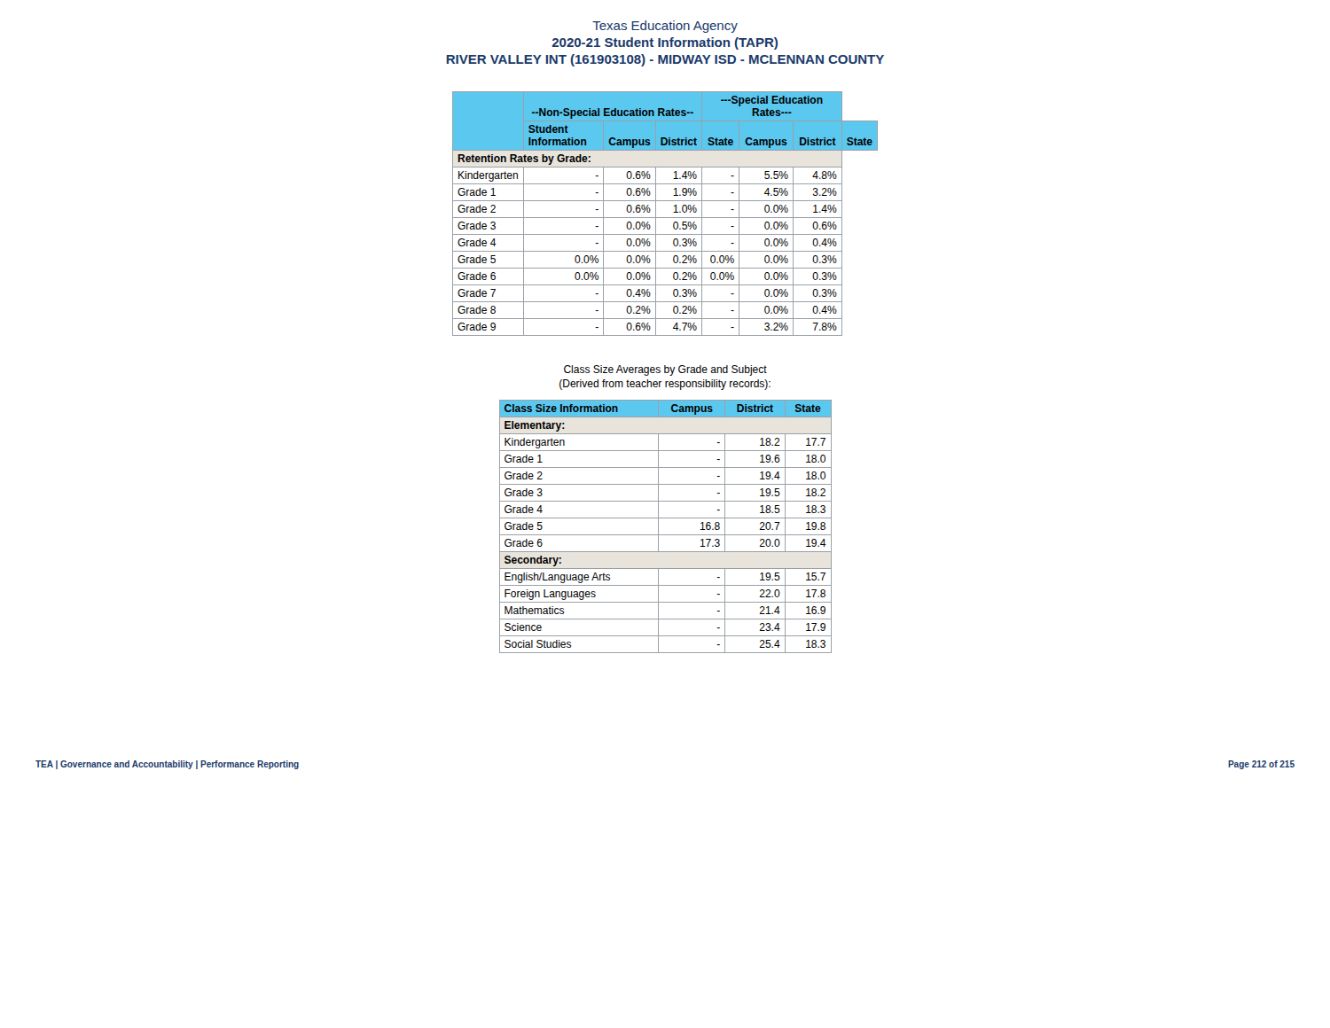Texas Education Agency
2020-21 Student Information (TAPR)
RIVER VALLEY INT (161903108) - MIDWAY ISD - MCLENNAN COUNTY
| | --Non-Special Education Rates-- | ---Special Education Rates--- |
| --- | --- | --- |
| Student Information | Campus | District | State | Campus | District | State |
| Retention Rates by Grade: |
| Kindergarten | - | 0.6% | 1.4% | - | 5.5% | 4.8% |
| Grade 1 | - | 0.6% | 1.9% | - | 4.5% | 3.2% |
| Grade 2 | - | 0.6% | 1.0% | - | 0.0% | 1.4% |
| Grade 3 | - | 0.0% | 0.5% | - | 0.0% | 0.6% |
| Grade 4 | - | 0.0% | 0.3% | - | 0.0% | 0.4% |
| Grade 5 | 0.0% | 0.0% | 0.2% | 0.0% | 0.0% | 0.3% |
| Grade 6 | 0.0% | 0.0% | 0.2% | 0.0% | 0.0% | 0.3% |
| Grade 7 | - | 0.4% | 0.3% | - | 0.0% | 0.3% |
| Grade 8 | - | 0.2% | 0.2% | - | 0.0% | 0.4% |
| Grade 9 | - | 0.6% | 4.7% | - | 3.2% | 7.8% |
Class Size Averages by Grade and Subject
(Derived from teacher responsibility records):
| Class Size Information | Campus | District | State |
| --- | --- | --- | --- |
| Elementary: |
| Kindergarten | - | 18.2 | 17.7 |
| Grade 1 | - | 19.6 | 18.0 |
| Grade 2 | - | 19.4 | 18.0 |
| Grade 3 | - | 19.5 | 18.2 |
| Grade 4 | - | 18.5 | 18.3 |
| Grade 5 | 16.8 | 20.7 | 19.8 |
| Grade 6 | 17.3 | 20.0 | 19.4 |
| Secondary: |
| English/Language Arts | - | 19.5 | 15.7 |
| Foreign Languages | - | 22.0 | 17.8 |
| Mathematics | - | 21.4 | 16.9 |
| Science | - | 23.4 | 17.9 |
| Social Studies | - | 25.4 | 18.3 |
TEA | Governance and Accountability | Performance Reporting
Page 212 of 215